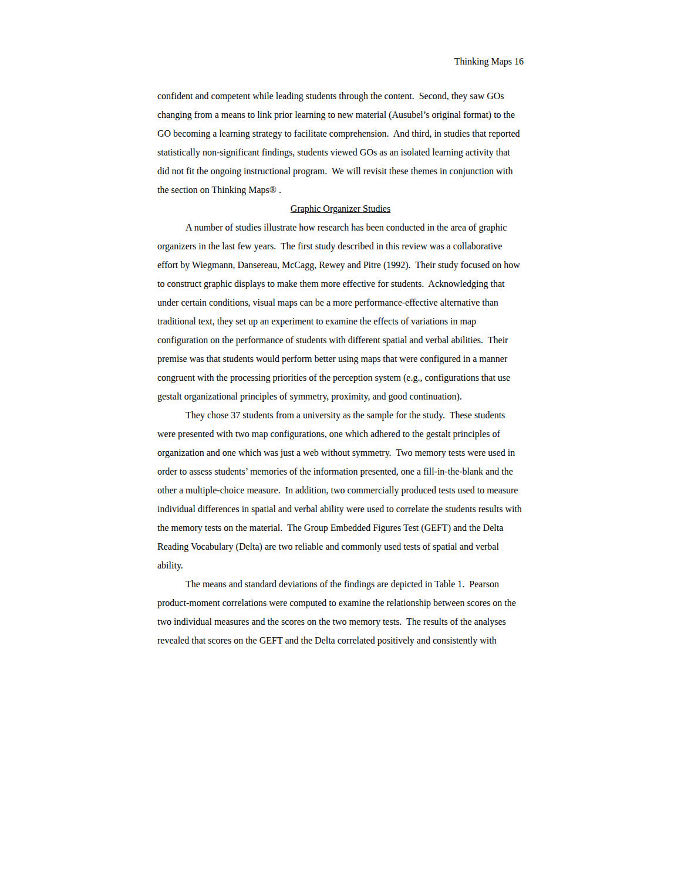Thinking Maps 16
confident and competent while leading students through the content. Second, they saw GOs changing from a means to link prior learning to new material (Ausubel’s original format) to the GO becoming a learning strategy to facilitate comprehension. And third, in studies that reported statistically non-significant findings, students viewed GOs as an isolated learning activity that did not fit the ongoing instructional program. We will revisit these themes in conjunction with the section on Thinking Maps® .
Graphic Organizer Studies
A number of studies illustrate how research has been conducted in the area of graphic organizers in the last few years. The first study described in this review was a collaborative effort by Wiegmann, Dansereau, McCagg, Rewey and Pitre (1992). Their study focused on how to construct graphic displays to make them more effective for students. Acknowledging that under certain conditions, visual maps can be a more performance-effective alternative than traditional text, they set up an experiment to examine the effects of variations in map configuration on the performance of students with different spatial and verbal abilities. Their premise was that students would perform better using maps that were configured in a manner congruent with the processing priorities of the perception system (e.g., configurations that use gestalt organizational principles of symmetry, proximity, and good continuation).
They chose 37 students from a university as the sample for the study. These students were presented with two map configurations, one which adhered to the gestalt principles of organization and one which was just a web without symmetry. Two memory tests were used in order to assess students’ memories of the information presented, one a fill-in-the-blank and the other a multiple-choice measure. In addition, two commercially produced tests used to measure individual differences in spatial and verbal ability were used to correlate the students results with the memory tests on the material. The Group Embedded Figures Test (GEFT) and the Delta Reading Vocabulary (Delta) are two reliable and commonly used tests of spatial and verbal ability.
The means and standard deviations of the findings are depicted in Table 1. Pearson product-moment correlations were computed to examine the relationship between scores on the two individual measures and the scores on the two memory tests. The results of the analyses revealed that scores on the GEFT and the Delta correlated positively and consistently with